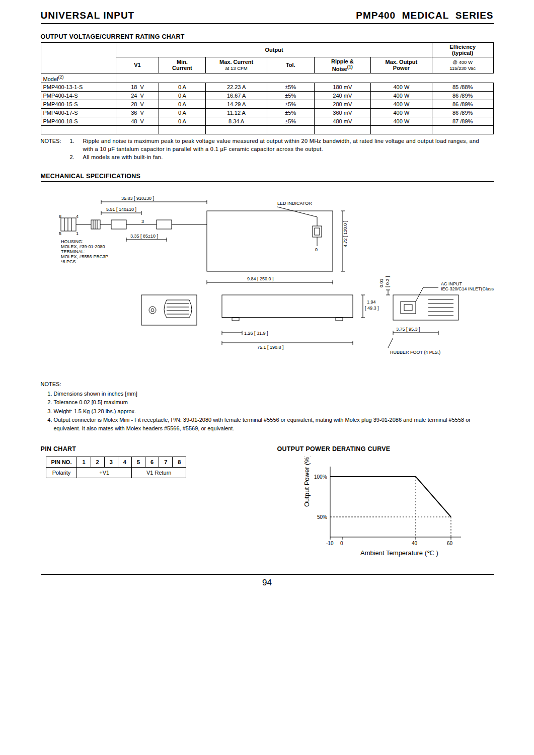UNIVERSAL INPUT
PMP400 MEDICAL SERIES
OUTPUT VOLTAGE/CURRENT RATING CHART
| | Output | Efficiency (typical) |
| --- | --- | --- |
| V1 | Min. Current | Max. Current at 13 CFM | Tol. | Ripple & Noise (1) | Max. Output Power | @ 400 W 115/230 Vac |
| Model (2) | |
| PMP400-13-1-S | 18 V | 0 A | 22.23 A | ±5% | 180 mV | 400 W | 85 /88% |
| PMP400-14-S | 24 V | 0 A | 16.67 A | ±5% | 240 mV | 400 W | 86 /89% |
| PMP400-15-S | 28 V | 0 A | 14.29 A | ±5% | 280 mV | 400 W | 86 /89% |
| PMP400-17-S | 36 V | 0 A | 11.12 A | ±5% | 360 mV | 400 W | 86 /89% |
| PMP400-18-S | 48 V | 0 A | 8.34 A | ±5% | 480 mV | 400 W | 87 /89% |
NOTES: 1. Ripple and noise is maximum peak to peak voltage value measured at output within 20 MHz bandwidth, at rated line voltage and output load ranges, and with a 10 µF tantalum capacitor in parallel with a 0.1 µF ceramic capacitor across the output.
2. All models are with built-in fan.
MECHANICAL SPECIFICATIONS
35.83 [ 910±30 ] 5.51 [ 140±10 ] 8 4 5 1 3 3.35 [ 85±10 ] HOUSING: MOLEX, #39-01-2080 TERMINAL: MOLEX, #5556-PBC3P *8 PCS. 0 LED INDICATOR 4.72 [ 120.0 ] 9.84 [ 250.0 ] 1.26 [ 31.9 ] 75.1 [ 190.8 ] 1.94 [ 49.3 ] AC INPUT IEC 320/C14 INLET(Class I) 0.01 [ 0.3 ] 3.75 [ 95.3 ] RUBBER FOOT (4 PLS.)
NOTES:
Dimensions shown in inches [mm]
Tolerance 0.02 [0.5] maximum
Weight: 1.5 Kg (3.28 lbs.) approx.
Output connector is Molex Mini - Fit receptacle, P/N: 39-01-2080 with female terminal #5556 or equivalent, mating with Molex plug 39-01-2086 and male terminal #5558 or equivalent. It also mates with Molex headers #5566, #5569, or equivalent.
PIN CHART
| PIN NO. | 1 | 2 | 3 | 4 | 5 | 6 | 7 | 8 |
| --- | --- | --- | --- | --- | --- | --- | --- | --- |
| Polarity | +V1 | V1 Return |
OUTPUT POWER DERATING CURVE
100% 50% -10 0 40 60 Output Power (%) Ambient Temperature (℃ )
94